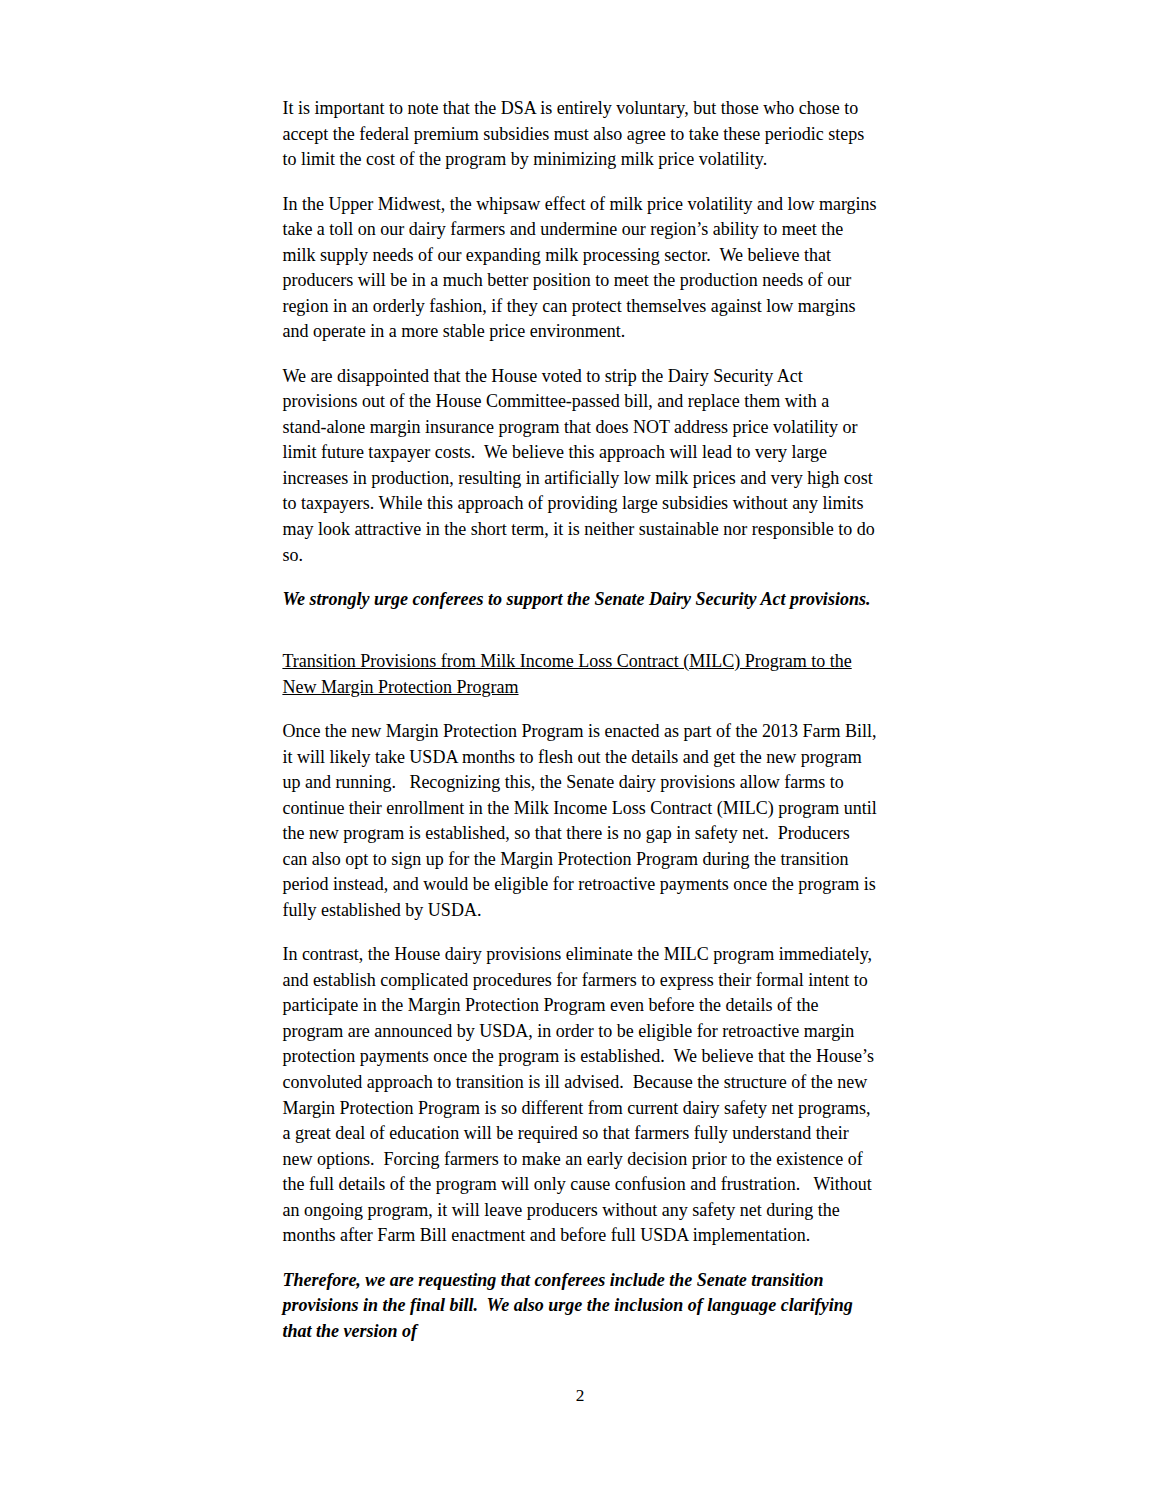It is important to note that the DSA is entirely voluntary, but those who chose to accept the federal premium subsidies must also agree to take these periodic steps to limit the cost of the program by minimizing milk price volatility.
In the Upper Midwest, the whipsaw effect of milk price volatility and low margins take a toll on our dairy farmers and undermine our region’s ability to meet the milk supply needs of our expanding milk processing sector. We believe that producers will be in a much better position to meet the production needs of our region in an orderly fashion, if they can protect themselves against low margins and operate in a more stable price environment.
We are disappointed that the House voted to strip the Dairy Security Act provisions out of the House Committee-passed bill, and replace them with a stand-alone margin insurance program that does NOT address price volatility or limit future taxpayer costs. We believe this approach will lead to very large increases in production, resulting in artificially low milk prices and very high cost to taxpayers. While this approach of providing large subsidies without any limits may look attractive in the short term, it is neither sustainable nor responsible to do so.
We strongly urge conferees to support the Senate Dairy Security Act provisions.
Transition Provisions from Milk Income Loss Contract (MILC) Program to the New Margin Protection Program
Once the new Margin Protection Program is enacted as part of the 2013 Farm Bill, it will likely take USDA months to flesh out the details and get the new program up and running. Recognizing this, the Senate dairy provisions allow farms to continue their enrollment in the Milk Income Loss Contract (MILC) program until the new program is established, so that there is no gap in safety net. Producers can also opt to sign up for the Margin Protection Program during the transition period instead, and would be eligible for retroactive payments once the program is fully established by USDA.
In contrast, the House dairy provisions eliminate the MILC program immediately, and establish complicated procedures for farmers to express their formal intent to participate in the Margin Protection Program even before the details of the program are announced by USDA, in order to be eligible for retroactive margin protection payments once the program is established. We believe that the House’s convoluted approach to transition is ill advised. Because the structure of the new Margin Protection Program is so different from current dairy safety net programs, a great deal of education will be required so that farmers fully understand their new options. Forcing farmers to make an early decision prior to the existence of the full details of the program will only cause confusion and frustration. Without an ongoing program, it will leave producers without any safety net during the months after Farm Bill enactment and before full USDA implementation.
Therefore, we are requesting that conferees include the Senate transition provisions in the final bill. We also urge the inclusion of language clarifying that the version of
2